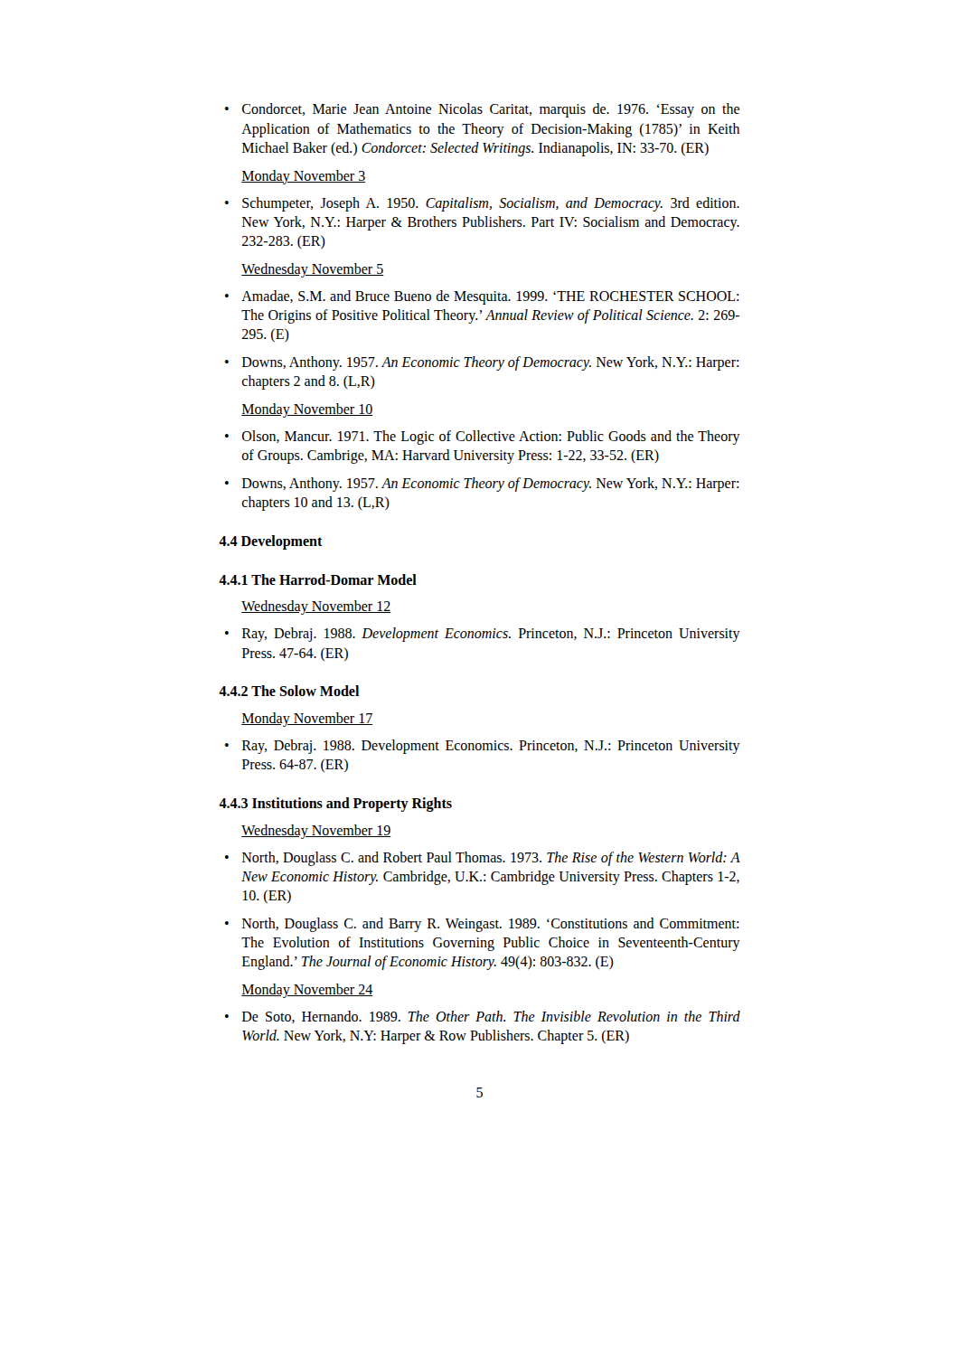Condorcet, Marie Jean Antoine Nicolas Caritat, marquis de. 1976. ‘Essay on the Application of Mathematics to the Theory of Decision-Making (1785)’ in Keith Michael Baker (ed.) Condorcet: Selected Writings. Indianapolis, IN: 33-70. (ER)
Monday November 3
Schumpeter, Joseph A. 1950. Capitalism, Socialism, and Democracy. 3rd edition. New York, N.Y.: Harper & Brothers Publishers. Part IV: Socialism and Democracy. 232-283. (ER)
Wednesday November 5
Amadae, S.M. and Bruce Bueno de Mesquita. 1999. ‘THE ROCHESTER SCHOOL: The Origins of Positive Political Theory.’ Annual Review of Political Science. 2: 269-295. (E)
Downs, Anthony. 1957. An Economic Theory of Democracy. New York, N.Y.: Harper: chapters 2 and 8. (L,R)
Monday November 10
Olson, Mancur. 1971. The Logic of Collective Action: Public Goods and the Theory of Groups. Cambrige, MA: Harvard University Press: 1-22, 33-52. (ER)
Downs, Anthony. 1957. An Economic Theory of Democracy. New York, N.Y.: Harper: chapters 10 and 13. (L,R)
4.4 Development
4.4.1 The Harrod-Domar Model
Wednesday November 12
Ray, Debraj. 1988. Development Economics. Princeton, N.J.: Princeton University Press. 47-64. (ER)
4.4.2 The Solow Model
Monday November 17
Ray, Debraj. 1988. Development Economics. Princeton, N.J.: Princeton University Press. 64-87. (ER)
4.4.3 Institutions and Property Rights
Wednesday November 19
North, Douglass C. and Robert Paul Thomas. 1973. The Rise of the Western World: A New Economic History. Cambridge, U.K.: Cambridge University Press. Chapters 1-2, 10. (ER)
North, Douglass C. and Barry R. Weingast. 1989. ‘Constitutions and Commitment: The Evolution of Institutions Governing Public Choice in Seventeenth-Century England.’ The Journal of Economic History. 49(4): 803-832. (E)
Monday November 24
De Soto, Hernando. 1989. The Other Path. The Invisible Revolution in the Third World. New York, N.Y: Harper & Row Publishers. Chapter 5. (ER)
5